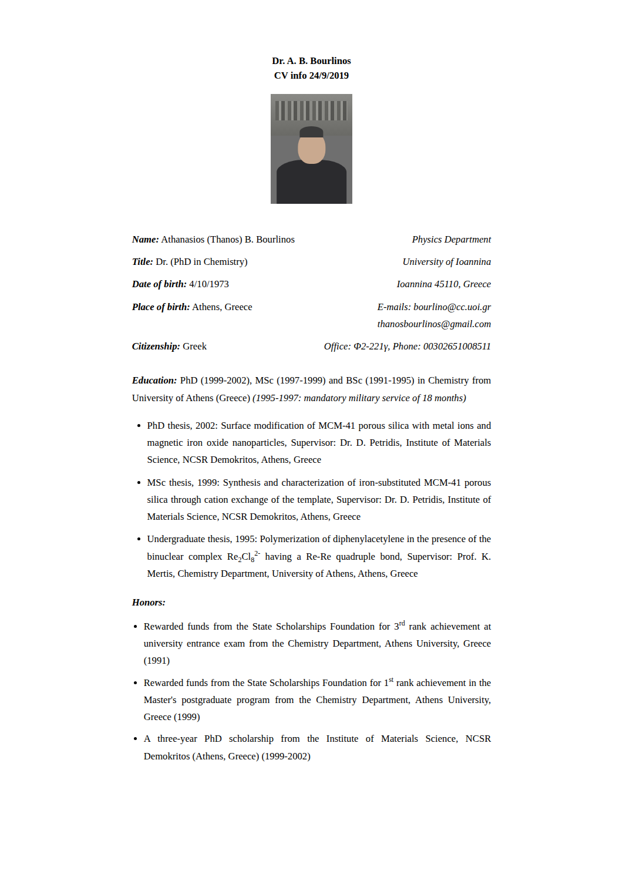Dr. A. B. Bourlinos
CV info 24/9/2019
| Name : Athanasios (Thanos) B. Bourlinos | Physics Department |
| Title : Dr. (PhD in Chemistry) | University of Ioannina |
| Date of birth : 4/10/1973 | Ioannina 45110, Greece |
| Place of birth : Athens, Greece | E-mails: bourlino@cc.uoi.gr thanosbourlinos@gmail.com |
| Citizenship : Greek | Office: Φ2-221γ, Phone: 00302651008511 |
Education: PhD (1999-2002), MSc (1997-1999) and BSc (1991-1995) in Chemistry from University of Athens (Greece) (1995-1997: mandatory military service of 18 months)
PhD thesis, 2002: Surface modification of MCM-41 porous silica with metal ions and magnetic iron oxide nanoparticles, Supervisor: Dr. D. Petridis, Institute of Materials Science, NCSR Demokritos, Athens, Greece
MSc thesis, 1999: Synthesis and characterization of iron-substituted MCM-41 porous silica through cation exchange of the template, Supervisor: Dr. D. Petridis, Institute of Materials Science, NCSR Demokritos, Athens, Greece
Undergraduate thesis, 1995: Polymerization of diphenylacetylene in the presence of the binuclear complex Re2Cl82- having a Re-Re quadruple bond, Supervisor: Prof. K. Mertis, Chemistry Department, University of Athens, Athens, Greece
Honors:
Rewarded funds from the State Scholarships Foundation for 3rd rank achievement at university entrance exam from the Chemistry Department, Athens University, Greece (1991)
Rewarded funds from the State Scholarships Foundation for 1st rank achievement in the Master's postgraduate program from the Chemistry Department, Athens University, Greece (1999)
A three-year PhD scholarship from the Institute of Materials Science, NCSR Demokritos (Athens, Greece) (1999-2002)